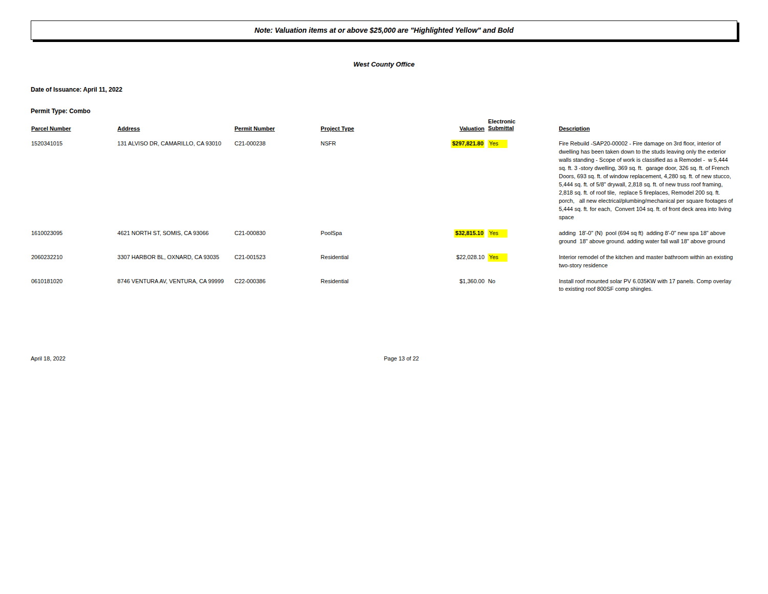Note: Valuation items at or above $25,000 are "Highlighted Yellow" and Bold
West County Office
Date of Issuance: April 11, 2022
Permit Type: Combo
| Parcel Number | Address | Permit Number | Project Type | Valuation | Electronic Submittal | Description |
| --- | --- | --- | --- | --- | --- | --- |
| 1520341015 | 131 ALVISO DR, CAMARILLO, CA 93010 | C21-000238 | NSFR | $297,821.80 | Yes | Fire Rebuild -SAP20-00002 - Fire damage on 3rd floor, interior of dwelling has been taken down to the studs leaving only the exterior walls standing - Scope of work is classified as a Remodel - w 5,444 sq. ft. 3 -story dwelling, 369 sq. ft. garage door, 326 sq. ft. of French Doors, 693 sq. ft. of window replacement, 4,280 sq. ft. of new stucco, 5,444 sq. ft. of 5/8" drywall, 2,818 sq. ft. of new truss roof framing, 2,818 sq. ft. of roof tile, replace 5 fireplaces, Remodel 200 sq. ft. porch, all new electrical/plumbing/mechanical per square footages of 5,444 sq. ft. for each, Convert 104 sq. ft. of front deck area into living space |
| 1610023095 | 4621 NORTH ST, SOMIS, CA 93066 | C21-000830 | PoolSpa | $32,815.10 | Yes | adding 18'-0" (N) pool (694 sq ft) adding 8'-0" new spa 18" above ground 18" above ground. adding water fall wall 18" above ground |
| 2060232210 | 3307 HARBOR BL, OXNARD, CA 93035 | C21-001523 | Residential | $22,028.10 | Yes | Interior remodel of the kitchen and master bathroom within an existing two-story residence |
| 0610181020 | 8746 VENTURA AV, VENTURA, CA 99999 | C22-000386 | Residential | $1,360.00 | No | Install roof mounted solar PV 6.035KW with 17 panels. Comp overlay to existing roof 800SF comp shingles. |
April 18, 2022
Page 13 of 22